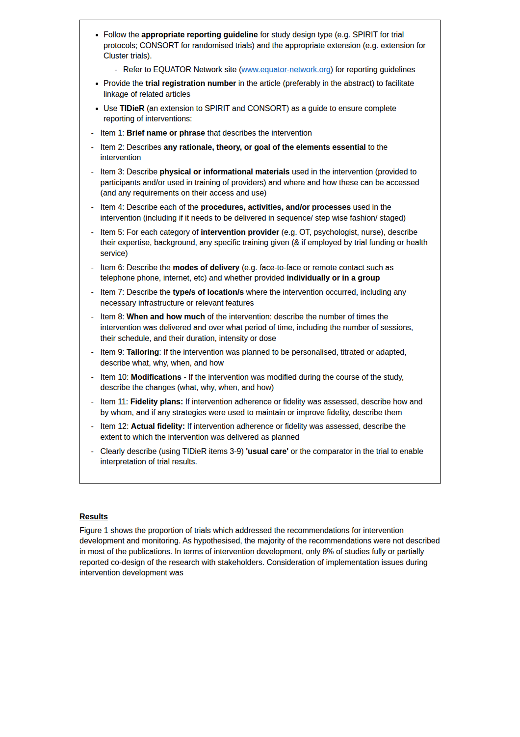Follow the appropriate reporting guideline for study design type (e.g. SPIRIT for trial protocols; CONSORT for randomised trials) and the appropriate extension (e.g. extension for Cluster trials).
Refer to EQUATOR Network site (www.equator-network.org) for reporting guidelines
Provide the trial registration number in the article (preferably in the abstract) to facilitate linkage of related articles
Use TIDieR (an extension to SPIRIT and CONSORT) as a guide to ensure complete reporting of interventions:
Item 1: Brief name or phrase that describes the intervention
Item 2: Describes any rationale, theory, or goal of the elements essential to the intervention
Item 3: Describe physical or informational materials used in the intervention (provided to participants and/or used in training of providers) and where and how these can be accessed (and any requirements on their access and use)
Item 4: Describe each of the procedures, activities, and/or processes used in the intervention (including if it needs to be delivered in sequence/ step wise fashion/ staged)
Item 5: For each category of intervention provider (e.g. OT, psychologist, nurse), describe their expertise, background, any specific training given (& if employed by trial funding or health service)
Item 6: Describe the modes of delivery (e.g. face-to-face or remote contact such as telephone phone, internet, etc) and whether provided individually or in a group
Item 7: Describe the type/s of location/s where the intervention occurred, including any necessary infrastructure or relevant features
Item 8: When and how much of the intervention: describe the number of times the intervention was delivered and over what period of time, including the number of sessions, their schedule, and their duration, intensity or dose
Item 9: Tailoring: If the intervention was planned to be personalised, titrated or adapted, describe what, why, when, and how
Item 10: Modifications - If the intervention was modified during the course of the study, describe the changes (what, why, when, and how)
Item 11: Fidelity plans: If intervention adherence or fidelity was assessed, describe how and by whom, and if any strategies were used to maintain or improve fidelity, describe them
Item 12: Actual fidelity: If intervention adherence or fidelity was assessed, describe the extent to which the intervention was delivered as planned
Clearly describe (using TIDieR items 3-9) 'usual care' or the comparator in the trial to enable interpretation of trial results.
Results
Figure 1 shows the proportion of trials which addressed the recommendations for intervention development and monitoring. As hypothesised, the majority of the recommendations were not described in most of the publications. In terms of intervention development, only 8% of studies fully or partially reported co-design of the research with stakeholders. Consideration of implementation issues during intervention development was